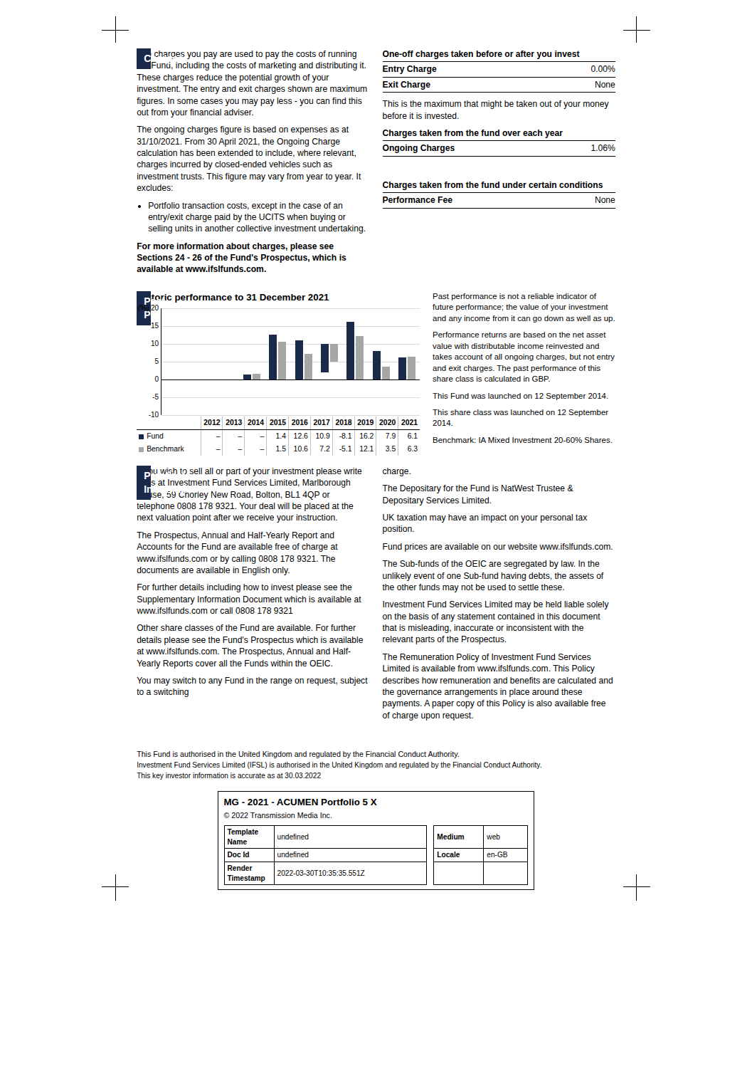Charges
The charges you pay are used to pay the costs of running the Fund, including the costs of marketing and distributing it. These charges reduce the potential growth of your investment. The entry and exit charges shown are maximum figures. In some cases you may pay less - you can find this out from your financial adviser.
The ongoing charges figure is based on expenses as at 31/10/2021. From 30 April 2021, the Ongoing Charge calculation has been extended to include, where relevant, charges incurred by closed-ended vehicles such as investment trusts. This figure may vary from year to year. It excludes:
Portfolio transaction costs, except in the case of an entry/exit charge paid by the UCITS when buying or selling units in another collective investment undertaking.
For more information about charges, please see Sections 24 - 26 of the Fund's Prospectus, which is available at www.ifslfunds.com.
One-off charges taken before or after you invest
Entry Charge 0.00%
Exit Charge None
This is the maximum that might be taken out of your money before it is invested.
Charges taken from the fund over each year
Ongoing Charges 1.06%
Charges taken from the fund under certain conditions
Performance Fee None
Past Performance
Historic performance to 31 December 2021
(%) 20
15
10
5
0
-5
-10
| | 2012 | 2013 | 2014 | 2015 | 2016 | 2017 | 2018 | 2019 | 2020 | 2021 |
| --- | --- | --- | --- | --- | --- | --- | --- | --- | --- | --- |
| Fund | – | – | – | 1.4 | 12.6 | 10.9 | -8.1 | 16.2 | 7.9 | 6.1 |
| Benchmark | – | – | – | 1.5 | 10.6 | 7.2 | -5.1 | 12.1 | 3.5 | 6.3 |
Past performance is not a reliable indicator of future performance; the value of your investment and any income from it can go down as well as up.
Performance returns are based on the net asset value with distributable income reinvested and takes account of all ongoing charges, but not entry and exit charges. The past performance of this share class is calculated in GBP.
This Fund was launched on 12 September 2014.
This share class was launched on 12 September 2014.
Benchmark: IA Mixed Investment 20-60% Shares.
Practical Information
If you wish to sell all or part of your investment please write to us at Investment Fund Services Limited, Marlborough House, 59 Chorley New Road, Bolton, BL1 4QP or telephone 0808 178 9321. Your deal will be placed at the next valuation point after we receive your instruction.
The Prospectus, Annual and Half-Yearly Report and Accounts for the Fund are available free of charge at www.ifslfunds.com or by calling 0808 178 9321. The documents are available in English only.
For further details including how to invest please see the Supplementary Information Document which is available at www.ifslfunds.com or call 0808 178 9321
Other share classes of the Fund are available. For further details please see the Fund's Prospectus which is available at www.ifslfunds.com. The Prospectus, Annual and Half-Yearly Reports cover all the Funds within the OEIC.
You may switch to any Fund in the range on request, subject to a switching
charge.
The Depositary for the Fund is NatWest Trustee & Depositary Services Limited.
UK taxation may have an impact on your personal tax position.
Fund prices are available on our website www.ifslfunds.com.
The Sub-funds of the OEIC are segregated by law. In the unlikely event of one Sub-fund having debts, the assets of the other funds may not be used to settle these.
Investment Fund Services Limited may be held liable solely on the basis of any statement contained in this document that is misleading, inaccurate or inconsistent with the relevant parts of the Prospectus.
The Remuneration Policy of Investment Fund Services Limited is available from www.ifslfunds.com. This Policy describes how remuneration and benefits are calculated and the governance arrangements in place around these payments. A paper copy of this Policy is also available free of charge upon request.
This Fund is authorised in the United Kingdom and regulated by the Financial Conduct Authority.
Investment Fund Services Limited (IFSL) is authorised in the United Kingdom and regulated by the Financial Conduct Authority.
This key investor information is accurate as at 30.03.2022
MG - 2021 - ACUMEN Portfolio 5 X
© 2022 Transmission Media Inc.
| Template Name | undefined | | Medium | web |
| Doc Id | undefined | | Locale | en-GB |
| Render Timestamp | 2022-03-30T10:35:35.551Z | | | |